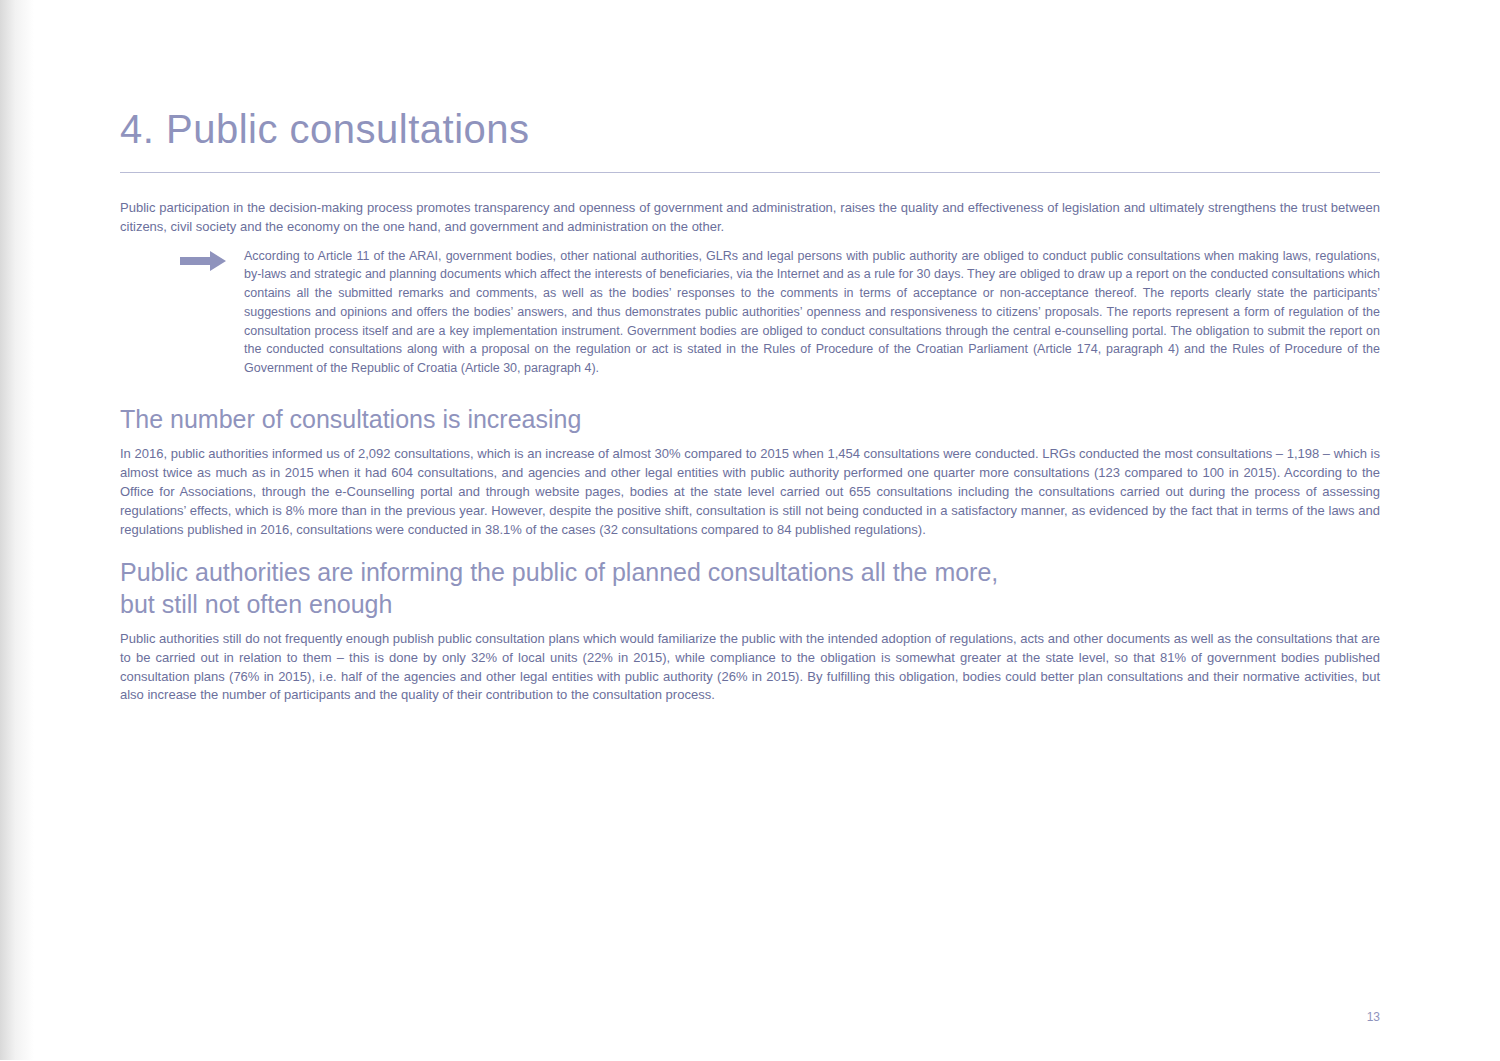4. Public consultations
Public participation in the decision-making process promotes transparency and openness of government and administration, raises the quality and effectiveness of legislation and ultimately strengthens the trust between citizens, civil society and the economy on the one hand, and government and administration on the other.
According to Article 11 of the ARAI, government bodies, other national authorities, GLRs and legal persons with public authority are obliged to conduct public consultations when making laws, regulations, by-laws and strategic and planning documents which affect the interests of beneficiaries, via the Internet and as a rule for 30 days. They are obliged to draw up a report on the conducted consultations which contains all the submitted remarks and comments, as well as the bodies’ responses to the comments in terms of acceptance or non-acceptance thereof. The reports clearly state the participants’ suggestions and opinions and offers the bodies’ answers, and thus demonstrates public authorities’ openness and responsiveness to citizens’ proposals. The reports represent a form of regulation of the consultation process itself and are a key implementation instrument. Government bodies are obliged to conduct consultations through the central e-counselling portal. The obligation to submit the report on the conducted consultations along with a proposal on the regulation or act is stated in the Rules of Procedure of the Croatian Parliament (Article 174, paragraph 4) and the Rules of Procedure of the Government of the Republic of Croatia (Article 30, paragraph 4).
The number of consultations is increasing
In 2016, public authorities informed us of 2,092 consultations, which is an increase of almost 30% compared to 2015 when 1,454 consultations were conducted. LRGs conducted the most consultations – 1,198 – which is almost twice as much as in 2015 when it had 604 consultations, and agencies and other legal entities with public authority performed one quarter more consultations (123 compared to 100 in 2015). According to the Office for Associations, through the e-Counselling portal and through website pages, bodies at the state level carried out 655 consultations including the consultations carried out during the process of assessing regulations’ effects, which is 8% more than in the previous year. However, despite the positive shift, consultation is still not being conducted in a satisfactory manner, as evidenced by the fact that in terms of the laws and regulations published in 2016, consultations were conducted in 38.1% of the cases (32 consultations compared to 84 published regulations).
Public authorities are informing the public of planned consultations all the more,
but still not often enough
Public authorities still do not frequently enough publish public consultation plans which would familiarize the public with the intended adoption of regulations, acts and other documents as well as the consultations that are to be carried out in relation to them – this is done by only 32% of local units (22% in 2015), while compliance to the obligation is somewhat greater at the state level, so that 81% of government bodies published consultation plans (76% in 2015), i.e. half of the agencies and other legal entities with public authority (26% in 2015). By fulfilling this obligation, bodies could better plan consultations and their normative activities, but also increase the number of participants and the quality of their contribution to the consultation process.
13